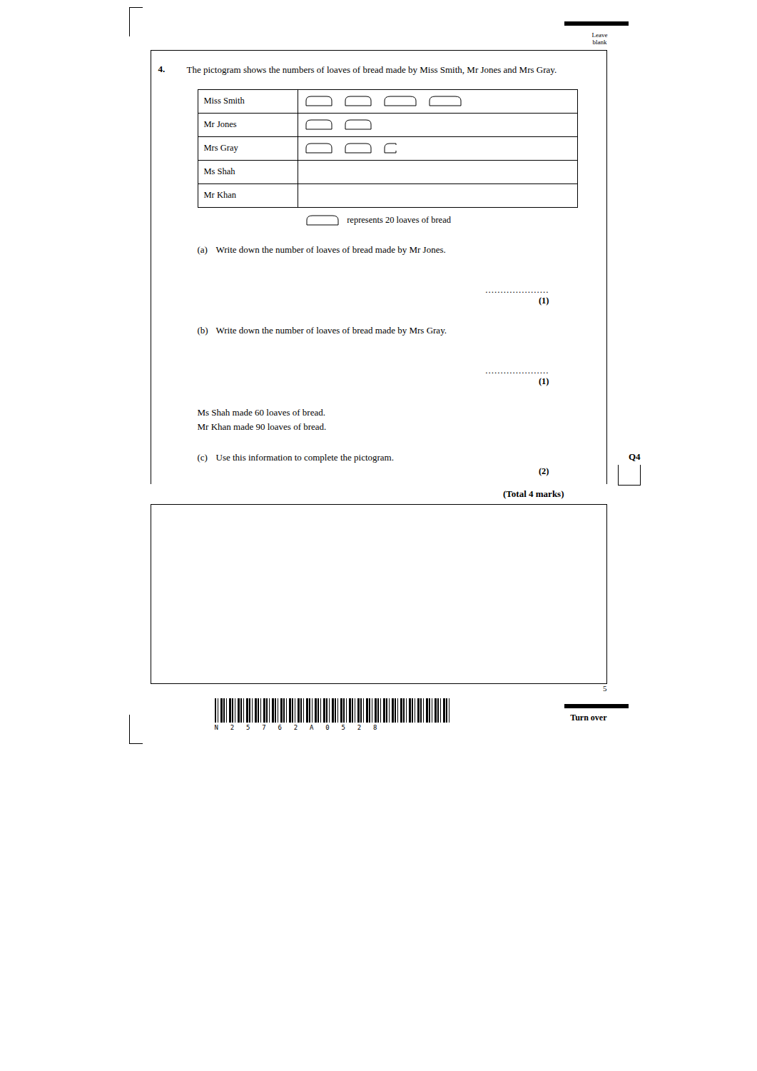Leave
blank
4.
The pictogram shows the numbers of loaves of bread made by Miss Smith, Mr Jones and Mrs Gray.
| Miss Smith | |
| Mr Jones | |
| Mrs Gray | |
| Ms Shah | |
| Mr Khan | |
represents 20 loaves of bread
(a) Write down the number of loaves of bread made by Mr Jones.
.....................
(1)
(b) Write down the number of loaves of bread made by Mrs Gray.
.....................
(1)
Ms Shah made 60 loaves of bread.
Mr Khan made 90 loaves of bread.
(c) Use this information to complete the pictogram.
(2)
Q4
(Total 4 marks)
5
N 2 5 7 6 2 A 0 5 2 8
Turn over